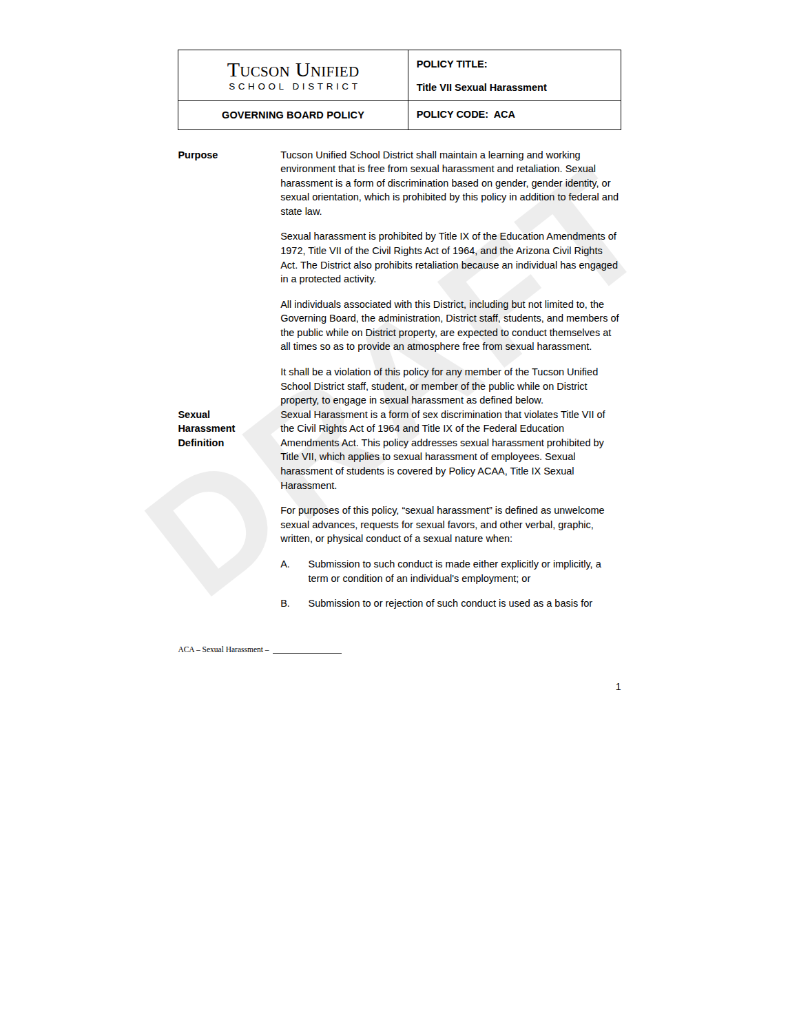DRAFT
| Tucson Unified SCHOOL DISTRICT | POLICY TITLE: Title VII Sexual Harassment |
| GOVERNING BOARD POLICY | POLICY CODE: ACA |
Purpose
Tucson Unified School District shall maintain a learning and working environment that is free from sexual harassment and retaliation. Sexual harassment is a form of discrimination based on gender, gender identity, or sexual orientation, which is prohibited by this policy in addition to federal and state law.
Sexual harassment is prohibited by Title IX of the Education Amendments of 1972, Title VII of the Civil Rights Act of 1964, and the Arizona Civil Rights Act. The District also prohibits retaliation because an individual has engaged in a protected activity.
All individuals associated with this District, including but not limited to, the Governing Board, the administration, District staff, students, and members of the public while on District property, are expected to conduct themselves at all times so as to provide an atmosphere free from sexual harassment.
It shall be a violation of this policy for any member of the Tucson Unified School District staff, student, or member of the public while on District property, to engage in sexual harassment as defined below.
Sexual
Harassment
Definition
Sexual Harassment is a form of sex discrimination that violates Title VII of the Civil Rights Act of 1964 and Title IX of the Federal Education Amendments Act. This policy addresses sexual harassment prohibited by Title VII, which applies to sexual harassment of employees. Sexual harassment of students is covered by Policy ACAA, Title IX Sexual Harassment.
For purposes of this policy, “sexual harassment” is defined as unwelcome sexual advances, requests for sexual favors, and other verbal, graphic, written, or physical conduct of a sexual nature when:
A. Submission to such conduct is made either explicitly or implicitly, a term or condition of an individual's employment; or
B. Submission to or rejection of such conduct is used as a basis for
ACA – Sexual Harassment –
1